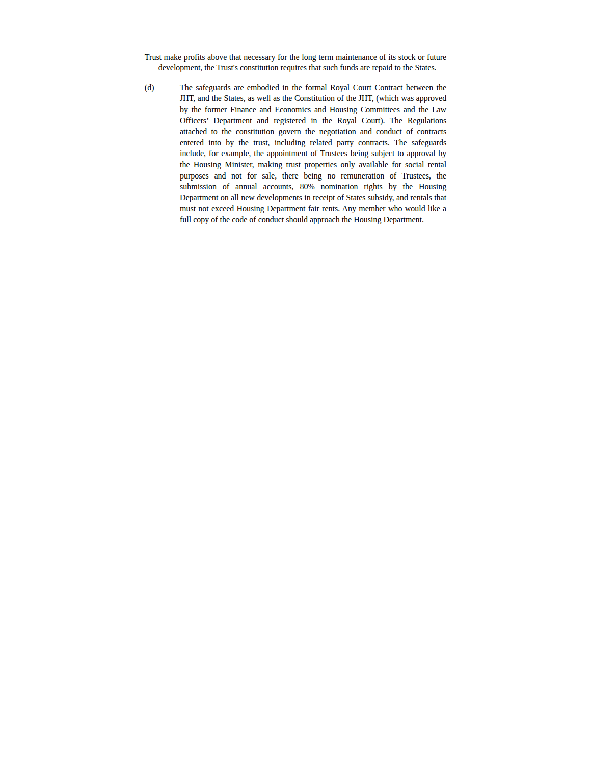Trust make profits above that necessary for the long term maintenance of its stock or future development, the Trust's constitution requires that such funds are repaid to the States.
(d)
The safeguards are embodied in the formal Royal Court Contract between the JHT, and the States, as well as the Constitution of the JHT, (which was approved by the former Finance and Economics and Housing Committees and the Law Officers’ Department and registered in the Royal Court). The Regulations attached to the constitution govern the negotiation and conduct of contracts entered into by the trust, including related party contracts. The safeguards include, for example, the appointment of Trustees being subject to approval by the Housing Minister, making trust properties only available for social rental purposes and not for sale, there being no remuneration of Trustees, the submission of annual accounts, 80% nomination rights by the Housing Department on all new developments in receipt of States subsidy, and rentals that must not exceed Housing Department fair rents. Any member who would like a full copy of the code of conduct should approach the Housing Department.